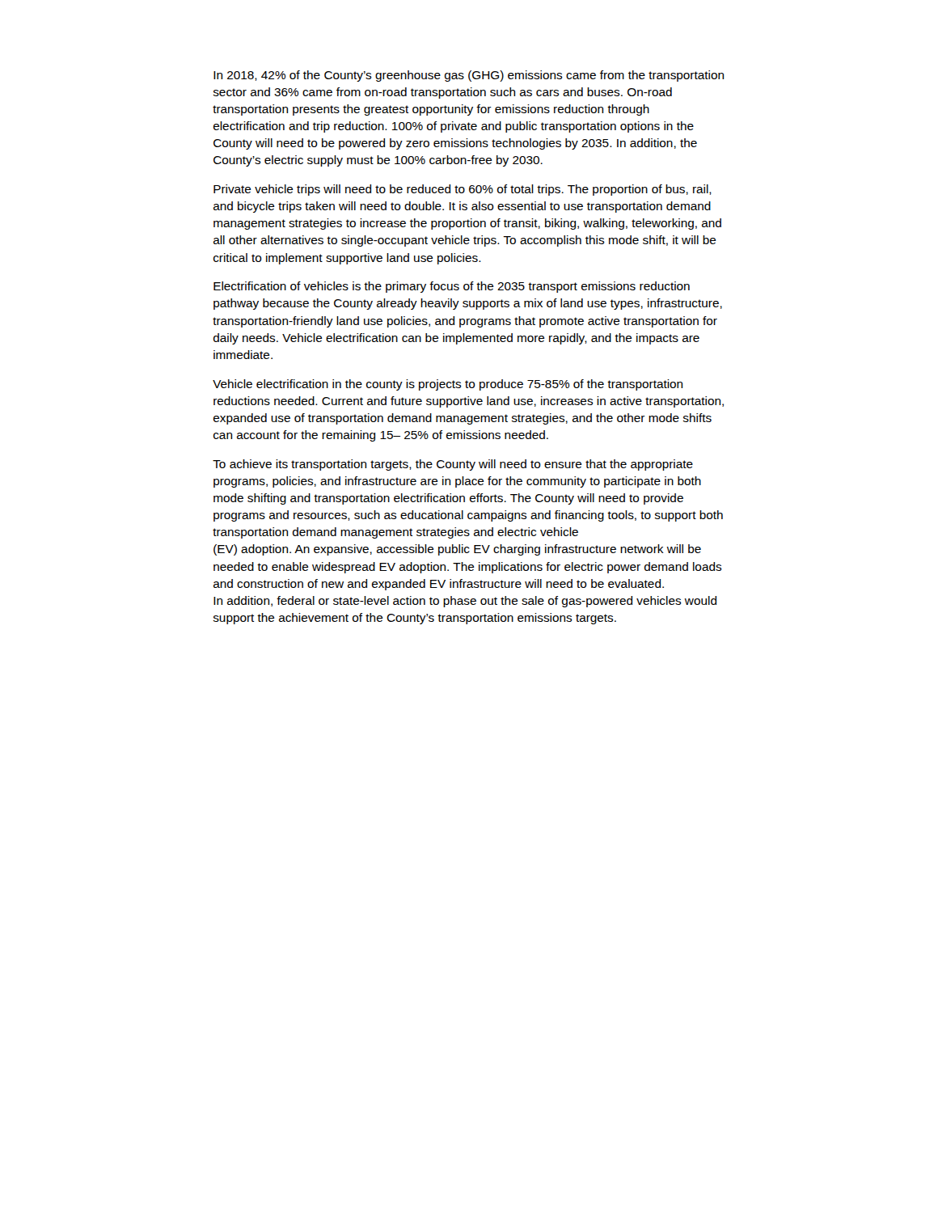In 2018, 42% of the County’s greenhouse gas (GHG) emissions came from the transportation sector and 36% came from on-road transportation such as cars and buses. On-road transportation presents the greatest opportunity for emissions reduction through electrification and trip reduction. 100% of private and public transportation options in the County will need to be powered by zero emissions technologies by 2035. In addition, the County’s electric supply must be 100% carbon-free by 2030.
Private vehicle trips will need to be reduced to 60% of total trips. The proportion of bus, rail, and bicycle trips taken will need to double. It is also essential to use transportation demand management strategies to increase the proportion of transit, biking, walking, teleworking, and all other alternatives to single-occupant vehicle trips. To accomplish this mode shift, it will be critical to implement supportive land use policies.
Electrification of vehicles is the primary focus of the 2035 transport emissions reduction pathway because the County already heavily supports a mix of land use types, infrastructure, transportation-friendly land use policies, and programs that promote active transportation for daily needs. Vehicle electrification can be implemented more rapidly, and the impacts are immediate.
Vehicle electrification in the county is projects to produce 75-85% of the transportation reductions needed. Current and future supportive land use, increases in active transportation, expanded use of transportation demand management strategies, and the other mode shifts can account for the remaining 15– 25% of emissions needed.
To achieve its transportation targets, the County will need to ensure that the appropriate programs, policies, and infrastructure are in place for the community to participate in both mode shifting and transportation electrification efforts. The County will need to provide programs and resources, such as educational campaigns and financing tools, to support both transportation demand management strategies and electric vehicle
(EV) adoption. An expansive, accessible public EV charging infrastructure network will be needed to enable widespread EV adoption. The implications for electric power demand loads and construction of new and expanded EV infrastructure will need to be evaluated.
In addition, federal or state-level action to phase out the sale of gas-powered vehicles would support the achievement of the County’s transportation emissions targets.